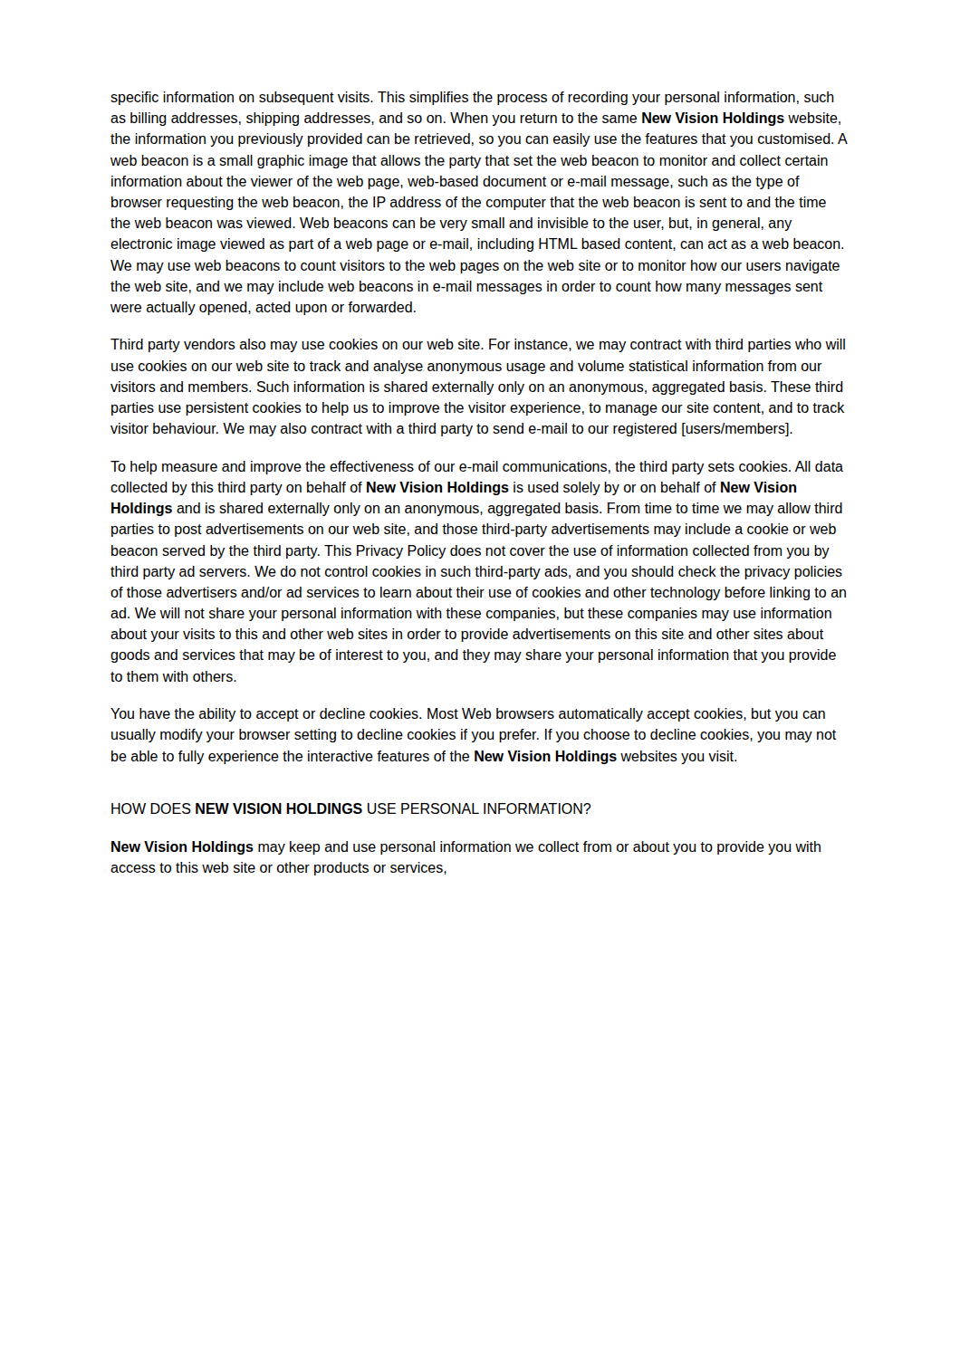specific information on subsequent visits. This simplifies the process of recording your personal information, such as billing addresses, shipping addresses, and so on. When you return to the same New Vision Holdings website, the information you previously provided can be retrieved, so you can easily use the features that you customised. A web beacon is a small graphic image that allows the party that set the web beacon to monitor and collect certain information about the viewer of the web page, web-based document or e-mail message, such as the type of browser requesting the web beacon, the IP address of the computer that the web beacon is sent to and the time the web beacon was viewed. Web beacons can be very small and invisible to the user, but, in general, any electronic image viewed as part of a web page or e-mail, including HTML based content, can act as a web beacon. We may use web beacons to count visitors to the web pages on the web site or to monitor how our users navigate the web site, and we may include web beacons in e-mail messages in order to count how many messages sent were actually opened, acted upon or forwarded.
Third party vendors also may use cookies on our web site. For instance, we may contract with third parties who will use cookies on our web site to track and analyse anonymous usage and volume statistical information from our visitors and members. Such information is shared externally only on an anonymous, aggregated basis. These third parties use persistent cookies to help us to improve the visitor experience, to manage our site content, and to track visitor behaviour. We may also contract with a third party to send e-mail to our registered [users/members].
To help measure and improve the effectiveness of our e-mail communications, the third party sets cookies. All data collected by this third party on behalf of New Vision Holdings is used solely by or on behalf of New Vision Holdings and is shared externally only on an anonymous, aggregated basis. From time to time we may allow third parties to post advertisements on our web site, and those third-party advertisements may include a cookie or web beacon served by the third party. This Privacy Policy does not cover the use of information collected from you by third party ad servers. We do not control cookies in such third-party ads, and you should check the privacy policies of those advertisers and/or ad services to learn about their use of cookies and other technology before linking to an ad. We will not share your personal information with these companies, but these companies may use information about your visits to this and other web sites in order to provide advertisements on this site and other sites about goods and services that may be of interest to you, and they may share your personal information that you provide to them with others.
You have the ability to accept or decline cookies. Most Web browsers automatically accept cookies, but you can usually modify your browser setting to decline cookies if you prefer. If you choose to decline cookies, you may not be able to fully experience the interactive features of the New Vision Holdings websites you visit.
HOW DOES NEW VISION HOLDINGS USE PERSONAL INFORMATION?
New Vision Holdings may keep and use personal information we collect from or about you to provide you with access to this web site or other products or services,